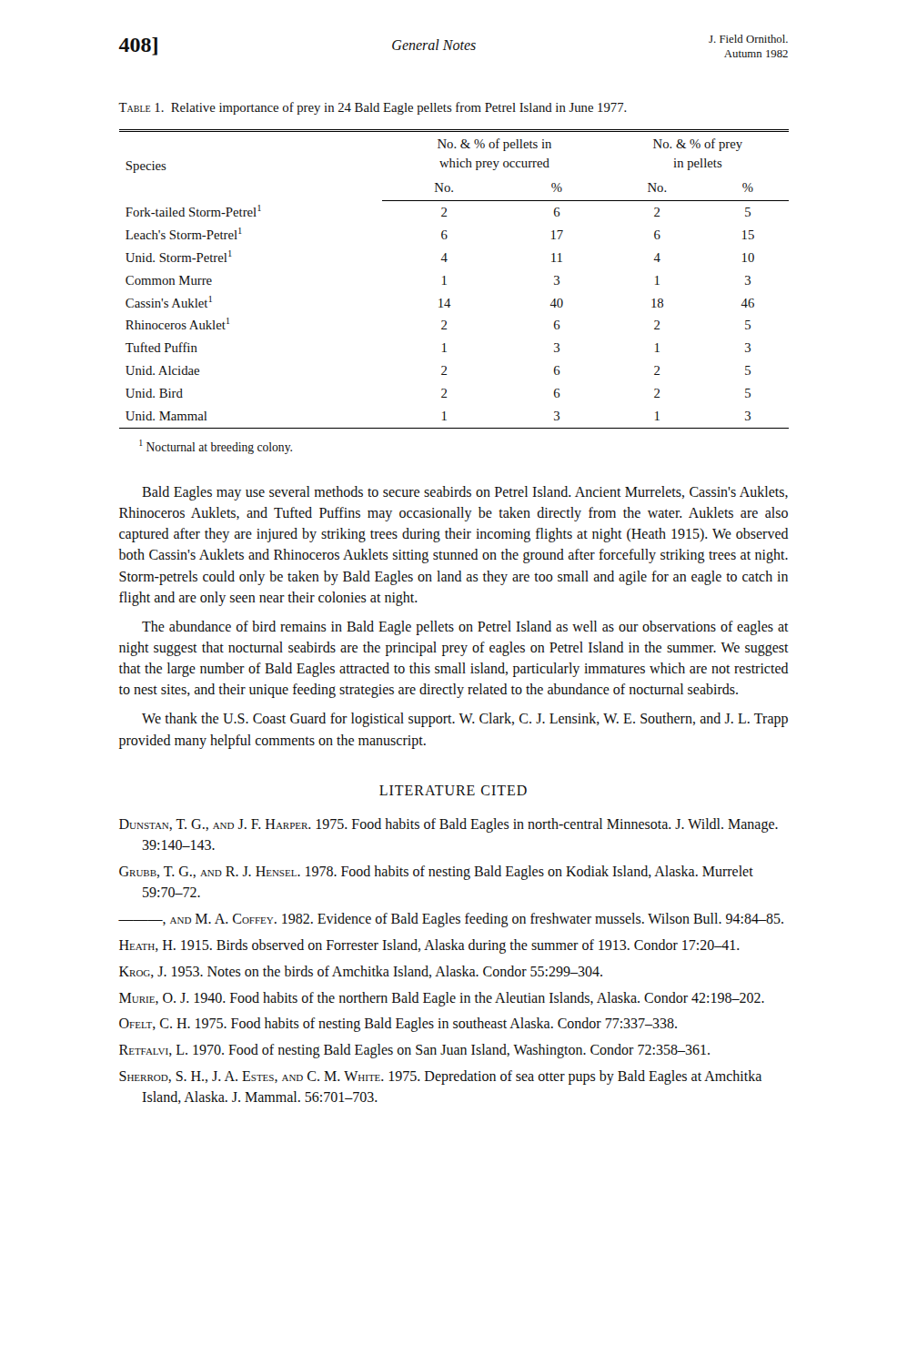408]
General Notes
J. Field Ornithol.
Autumn 1982
Table 1. Relative importance of prey in 24 Bald Eagle pellets from Petrel Island in June 1977.
| Species | No. & % of pellets in which prey occurred | No. & % of prey in pellets |
| --- | --- | --- |
| No. | % | No. | % |
| Fork-tailed Storm-Petrel 1 | 2 | 6 | 2 | 5 |
| Leach's Storm-Petrel 1 | 6 | 17 | 6 | 15 |
| Unid. Storm-Petrel 1 | 4 | 11 | 4 | 10 |
| Common Murre | 1 | 3 | 1 | 3 |
| Cassin's Auklet 1 | 14 | 40 | 18 | 46 |
| Rhinoceros Auklet 1 | 2 | 6 | 2 | 5 |
| Tufted Puffin | 1 | 3 | 1 | 3 |
| Unid. Alcidae | 2 | 6 | 2 | 5 |
| Unid. Bird | 2 | 6 | 2 | 5 |
| Unid. Mammal | 1 | 3 | 1 | 3 |
1 Nocturnal at breeding colony.
Bald Eagles may use several methods to secure seabirds on Petrel Island. Ancient Murrelets, Cassin's Auklets, Rhinoceros Auklets, and Tufted Puffins may occasionally be taken directly from the water. Auklets are also captured after they are injured by striking trees during their incoming flights at night (Heath 1915). We observed both Cassin's Auklets and Rhinoceros Auklets sitting stunned on the ground after forcefully striking trees at night. Storm-petrels could only be taken by Bald Eagles on land as they are too small and agile for an eagle to catch in flight and are only seen near their colonies at night.
The abundance of bird remains in Bald Eagle pellets on Petrel Island as well as our observations of eagles at night suggest that nocturnal seabirds are the principal prey of eagles on Petrel Island in the summer. We suggest that the large number of Bald Eagles attracted to this small island, particularly immatures which are not restricted to nest sites, and their unique feeding strategies are directly related to the abundance of nocturnal seabirds.
We thank the U.S. Coast Guard for logistical support. W. Clark, C. J. Lensink, W. E. Southern, and J. L. Trapp provided many helpful comments on the manuscript.
LITERATURE CITED
Dunstan, T. G., and J. F. Harper. 1975. Food habits of Bald Eagles in north-central Minnesota. J. Wildl. Manage. 39:140–143.
Grubb, T. G., and R. J. Hensel. 1978. Food habits of nesting Bald Eagles on Kodiak Island, Alaska. Murrelet 59:70–72.
———, and M. A. Coffey. 1982. Evidence of Bald Eagles feeding on freshwater mussels. Wilson Bull. 94:84–85.
Heath, H. 1915. Birds observed on Forrester Island, Alaska during the summer of 1913. Condor 17:20–41.
Krog, J. 1953. Notes on the birds of Amchitka Island, Alaska. Condor 55:299–304.
Murie, O. J. 1940. Food habits of the northern Bald Eagle in the Aleutian Islands, Alaska. Condor 42:198–202.
Ofelt, C. H. 1975. Food habits of nesting Bald Eagles in southeast Alaska. Condor 77:337–338.
Retfalvi, L. 1970. Food of nesting Bald Eagles on San Juan Island, Washington. Condor 72:358–361.
Sherrod, S. H., J. A. Estes, and C. M. White. 1975. Depredation of sea otter pups by Bald Eagles at Amchitka Island, Alaska. J. Mammal. 56:701–703.